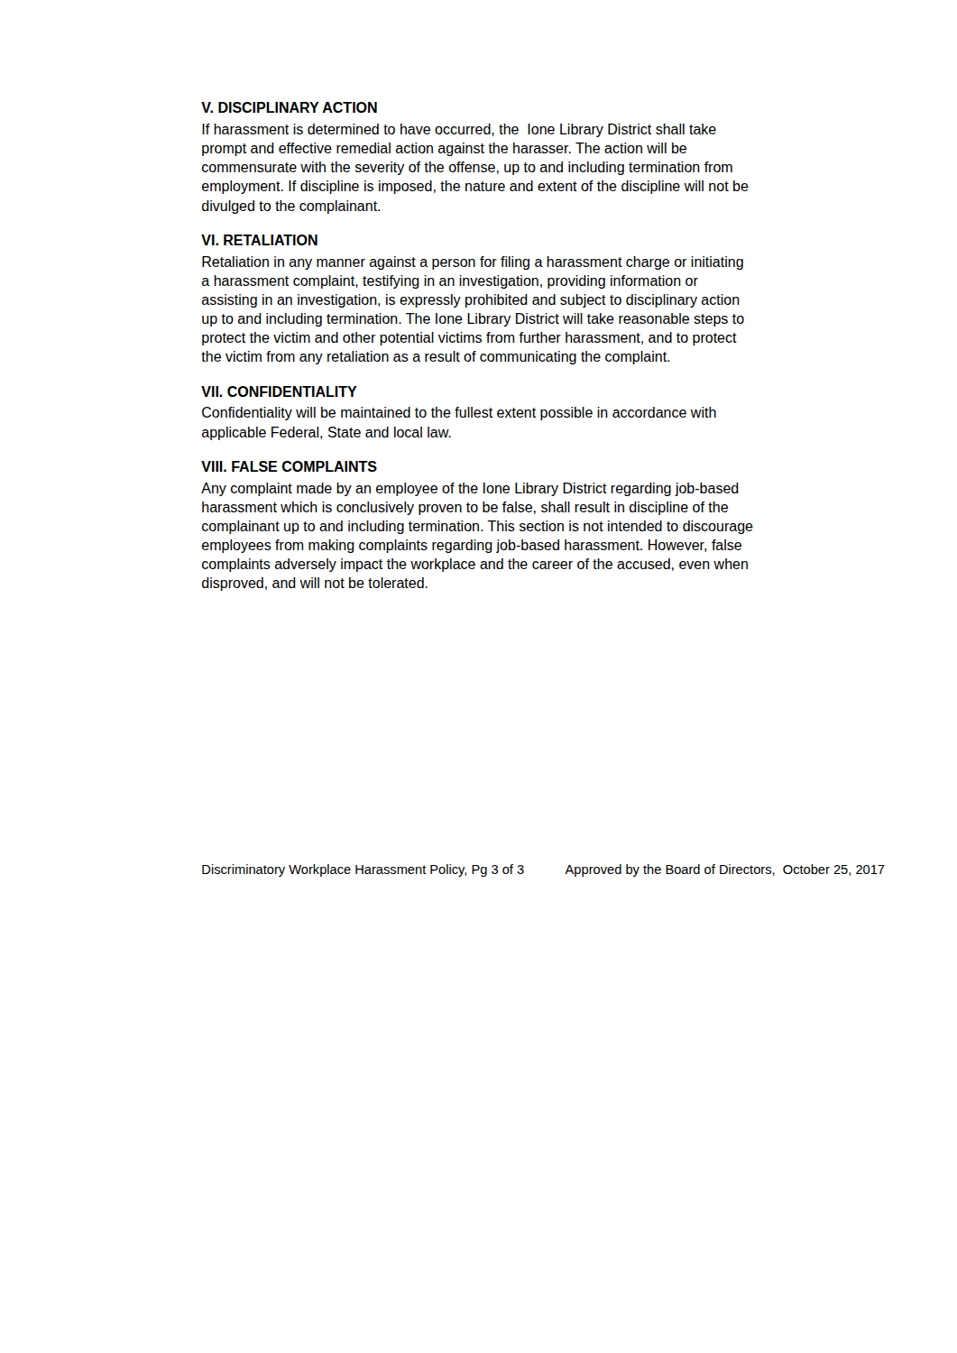V. DISCIPLINARY ACTION
If harassment is determined to have occurred, the Ione Library District shall take prompt and effective remedial action against the harasser. The action will be commensurate with the severity of the offense, up to and including termination from employment. If discipline is imposed, the nature and extent of the discipline will not be divulged to the complainant.
VI. RETALIATION
Retaliation in any manner against a person for filing a harassment charge or initiating a harassment complaint, testifying in an investigation, providing information or assisting in an investigation, is expressly prohibited and subject to disciplinary action up to and including termination. The Ione Library District will take reasonable steps to protect the victim and other potential victims from further harassment, and to protect the victim from any retaliation as a result of communicating the complaint.
VII. CONFIDENTIALITY
Confidentiality will be maintained to the fullest extent possible in accordance with applicable Federal, State and local law.
VIII. FALSE COMPLAINTS
Any complaint made by an employee of the Ione Library District regarding job-based harassment which is conclusively proven to be false, shall result in discipline of the complainant up to and including termination. This section is not intended to discourage employees from making complaints regarding job-based harassment. However, false complaints adversely impact the workplace and the career of the accused, even when disproved, and will not be tolerated.
Discriminatory Workplace Harassment Policy, Pg 3 of 3 Approved by the Board of Directors, October 25, 2017